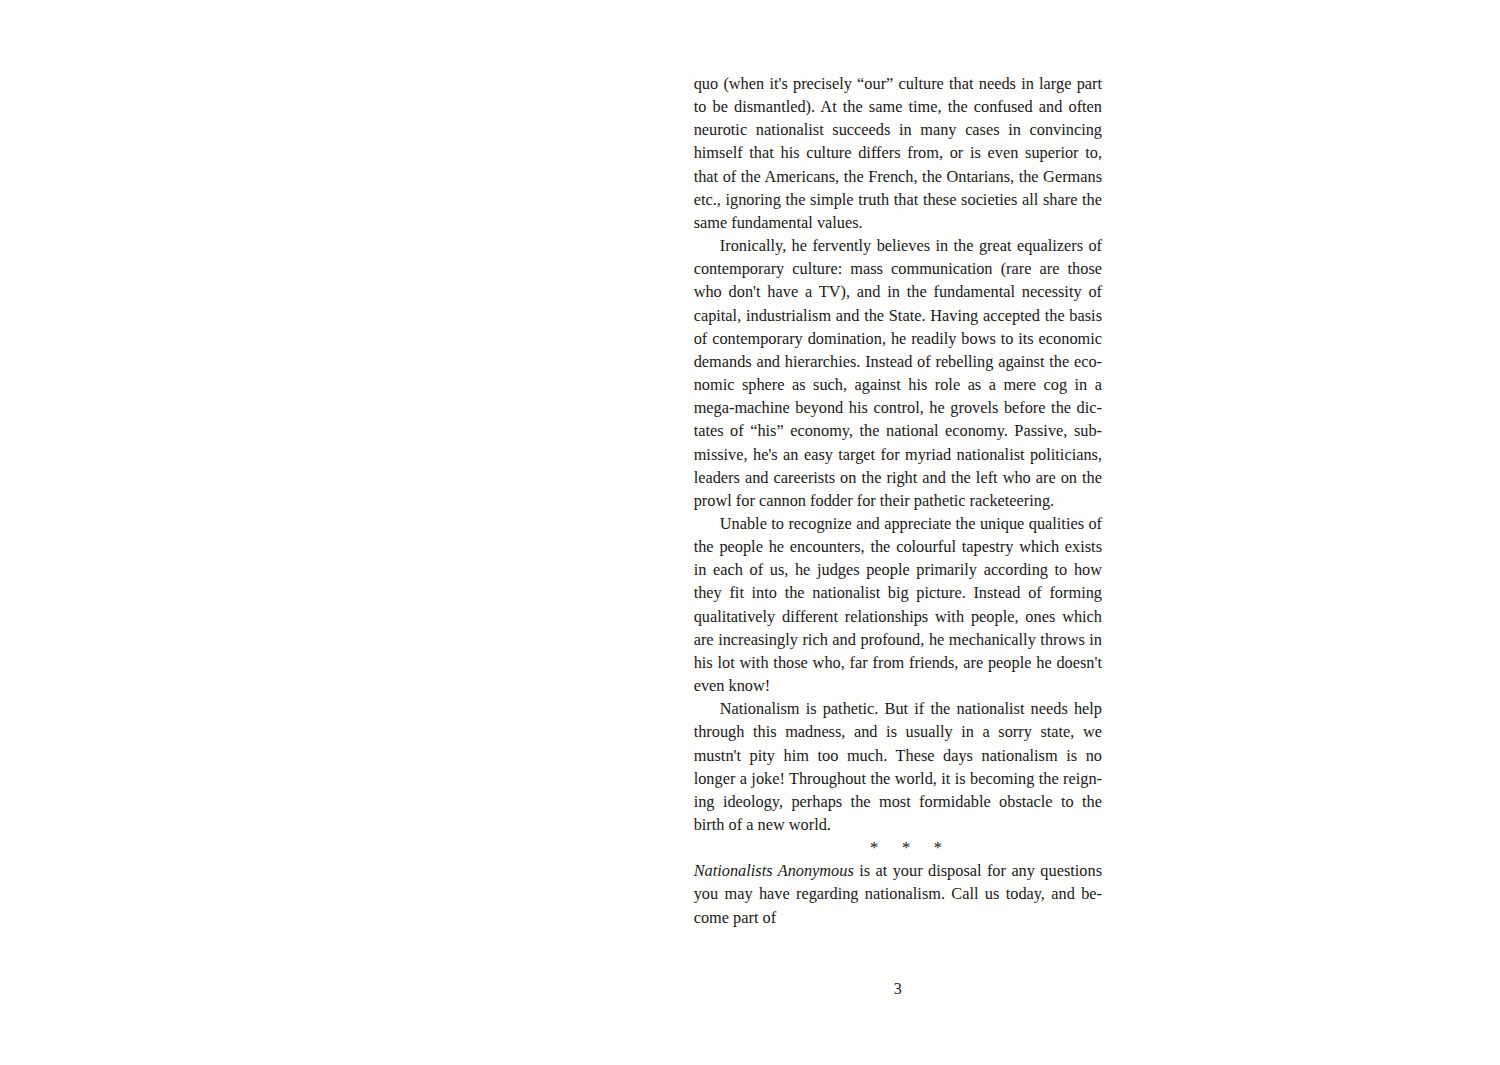quo (when it's precisely “our” culture that needs in large part to be dismantled). At the same time, the confused and often neurotic nationalist succeeds in many cases in convincing himself that his culture differs from, or is even superior to, that of the Americans, the French, the Ontarians, the Germans etc., ignoring the simple truth that these societies all share the same fundamental values.
Ironically, he fervently believes in the great equalizers of contemporary culture: mass communication (rare are those who don't have a TV), and in the fundamental necessity of capital, industrialism and the State. Having accepted the basis of contemporary domination, he readily bows to its economic demands and hierarchies. Instead of rebelling against the economic sphere as such, against his role as a mere cog in a mega-machine beyond his control, he grovels before the dictates of “his” economy, the national economy. Passive, submissive, he's an easy target for myriad nationalist politicians, leaders and careerists on the right and the left who are on the prowl for cannon fodder for their pathetic racketeering.
Unable to recognize and appreciate the unique qualities of the people he encounters, the colourful tapestry which exists in each of us, he judges people primarily according to how they fit into the nationalist big picture. Instead of forming qualitatively different relationships with people, ones which are increasingly rich and profound, he mechanically throws in his lot with those who, far from friends, are people he doesn't even know!
Nationalism is pathetic. But if the nationalist needs help through this madness, and is usually in a sorry state, we mustn't pity him too much. These days nationalism is no longer a joke! Throughout the world, it is becoming the reigning ideology, perhaps the most formidable obstacle to the birth of a new world.
* * *
Nationalists Anonymous is at your disposal for any questions you may have regarding nationalism. Call us today, and become part of
3